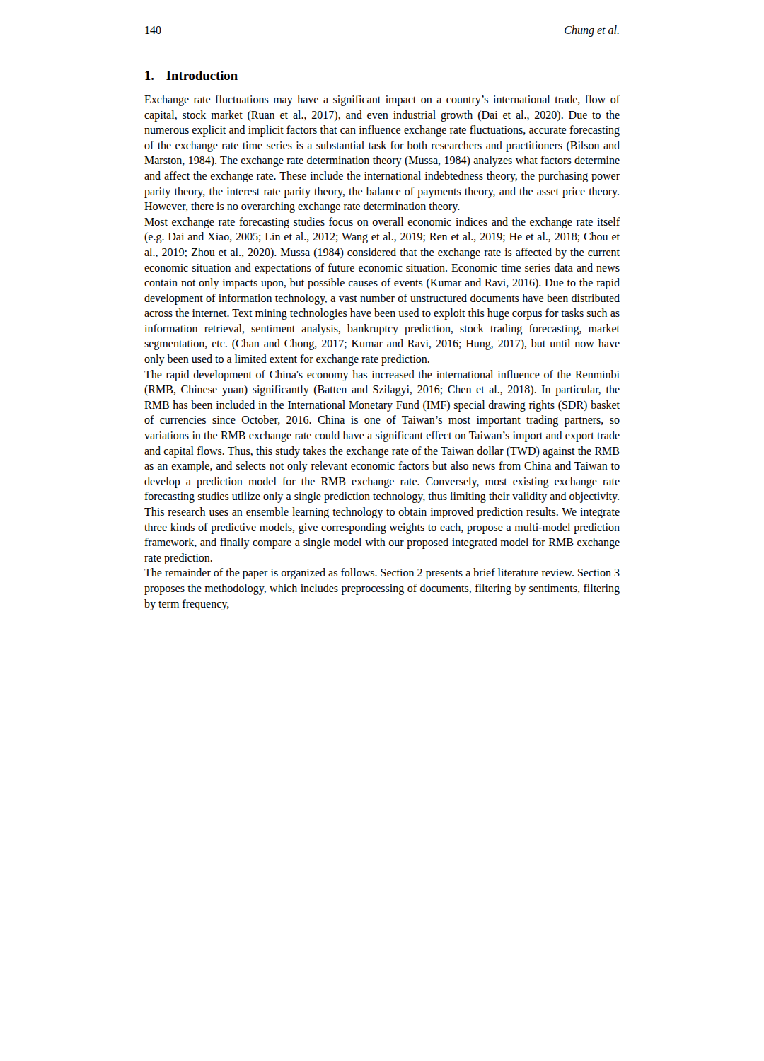140 Chung et al.
1. Introduction
Exchange rate fluctuations may have a significant impact on a country’s international trade, flow of capital, stock market (Ruan et al., 2017), and even industrial growth (Dai et al., 2020). Due to the numerous explicit and implicit factors that can influence exchange rate fluctuations, accurate forecasting of the exchange rate time series is a substantial task for both researchers and practitioners (Bilson and Marston, 1984). The exchange rate determination theory (Mussa, 1984) analyzes what factors determine and affect the exchange rate. These include the international indebtedness theory, the purchasing power parity theory, the interest rate parity theory, the balance of payments theory, and the asset price theory. However, there is no overarching exchange rate determination theory.
Most exchange rate forecasting studies focus on overall economic indices and the exchange rate itself (e.g. Dai and Xiao, 2005; Lin et al., 2012; Wang et al., 2019; Ren et al., 2019; He et al., 2018; Chou et al., 2019; Zhou et al., 2020). Mussa (1984) considered that the exchange rate is affected by the current economic situation and expectations of future economic situation. Economic time series data and news contain not only impacts upon, but possible causes of events (Kumar and Ravi, 2016). Due to the rapid development of information technology, a vast number of unstructured documents have been distributed across the internet. Text mining technologies have been used to exploit this huge corpus for tasks such as information retrieval, sentiment analysis, bankruptcy prediction, stock trading forecasting, market segmentation, etc. (Chan and Chong, 2017; Kumar and Ravi, 2016; Hung, 2017), but until now have only been used to a limited extent for exchange rate prediction.
The rapid development of China's economy has increased the international influence of the Renminbi (RMB, Chinese yuan) significantly (Batten and Szilagyi, 2016; Chen et al., 2018). In particular, the RMB has been included in the International Monetary Fund (IMF) special drawing rights (SDR) basket of currencies since October, 2016. China is one of Taiwan’s most important trading partners, so variations in the RMB exchange rate could have a significant effect on Taiwan’s import and export trade and capital flows. Thus, this study takes the exchange rate of the Taiwan dollar (TWD) against the RMB as an example, and selects not only relevant economic factors but also news from China and Taiwan to develop a prediction model for the RMB exchange rate. Conversely, most existing exchange rate forecasting studies utilize only a single prediction technology, thus limiting their validity and objectivity. This research uses an ensemble learning technology to obtain improved prediction results. We integrate three kinds of predictive models, give corresponding weights to each, propose a multi-model prediction framework, and finally compare a single model with our proposed integrated model for RMB exchange rate prediction.
The remainder of the paper is organized as follows. Section 2 presents a brief literature review. Section 3 proposes the methodology, which includes preprocessing of documents, filtering by sentiments, filtering by term frequency,